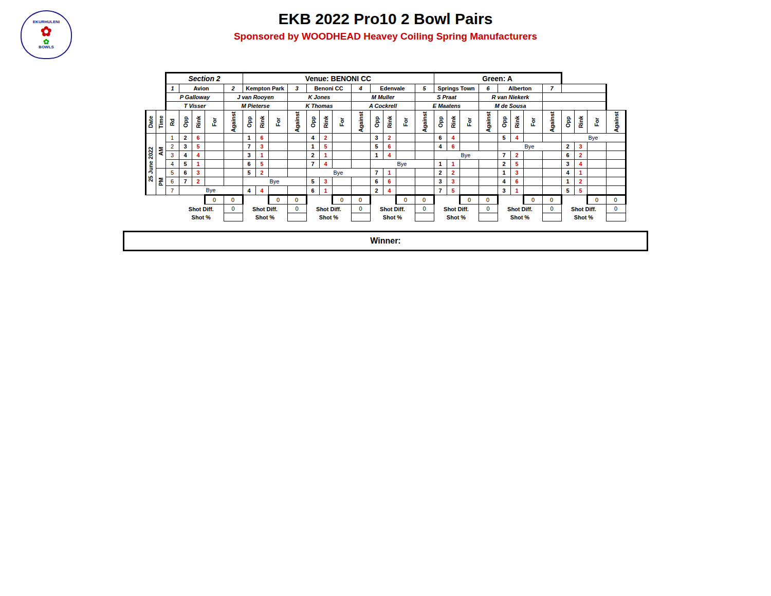EKURHULENI ✿ ✿ BOWLS
EKB 2022 Pro10 2 Bowl Pairs
Sponsored by WOODHEAD Heavey Coiling Spring Manufacturers
| | Section 2 | Venue: BENONI CC | Green: A |
| | 1 | Avion | 2 | Kempton Park | 3 | Benoni CC | 4 | Edenvale | 5 | Springs Town | 6 | Alberton | 7 | |
| | P Galloway | J van Rooyen | K Jones | M Muller | S Praat | R van Niekerk | |
| | T Visser | M Pieterse | K Thomas | A Cockrell | E Maatens | M de Sousa | |
| Date | Time | Rd | Opp | Rink | For | Against | Opp | Rink | For | Against | Opp | Rink | For | Against | Opp | Rink | For | Against | Opp | Rink | For | Against | Opp | Rink | For | Against | Opp | Rink | For | Against |
| 25 June 2022 | AM | 1 | 2 | 6 | | | 1 | 6 | | | 4 | 2 | | | 3 | 2 | | | 6 | 4 | | | 5 | 4 | | | Bye |
| 2 | 3 | 5 | | | 7 | 3 | | | 1 | 5 | | | 5 | 6 | | | 4 | 6 | | | Bye | 2 | 3 | | |
| 3 | 4 | 4 | | | 3 | 1 | | | 2 | 1 | | | 1 | 4 | | | Bye | 7 | 2 | | | 6 | 2 | | |
| 4 | 5 | 1 | | | 6 | 5 | | | 7 | 4 | | | Bye | 1 | 1 | | | 2 | 5 | | | 3 | 4 | | |
| PM | 5 | 6 | 3 | | | 5 | 2 | | | Bye | 7 | 1 | | | 2 | 2 | | | 1 | 3 | | | 4 | 1 | | |
| 6 | 7 | 2 | | | Bye | 5 | 3 | | | 6 | 6 | | | 3 | 3 | | | 4 | 6 | | | 1 | 2 | | |
| 7 | Bye | 4 | 4 | | | 6 | 1 | | | 2 | 4 | | | 7 | 5 | | | 3 | 1 | | | 5 | 5 | | |
| | | 0 | 0 | | 0 | 0 | | 0 | 0 | | 0 | 0 | | 0 | 0 | | 0 | 0 | | 0 | 0 |
| | Shot Diff. | 0 | Shot Diff. | 0 | Shot Diff. | 0 | Shot Diff. | 0 | Shot Diff. | 0 | Shot Diff. | 0 | Shot Diff. | 0 |
| | Shot % | | Shot % | | Shot % | | Shot % | | Shot % | | Shot % | | Shot % | |
| Winner: |